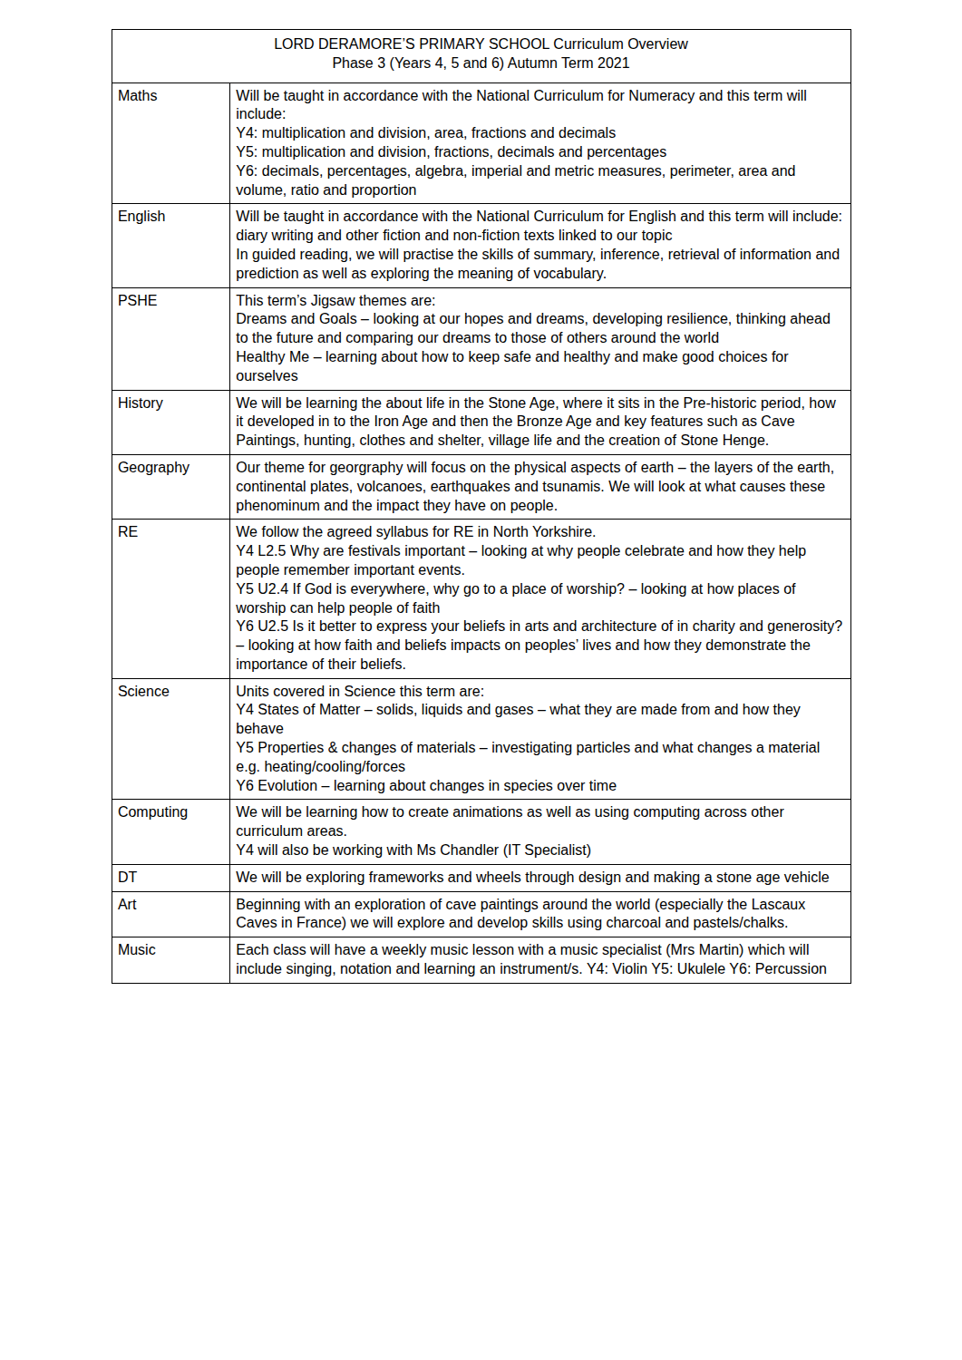LORD DERAMORE’S PRIMARY SCHOOL Curriculum Overview Phase 3 (Years 4, 5 and 6) Autumn Term 2021
| Maths | Will be taught in accordance with the National Curriculum for Numeracy and this term will include: Y4: multiplication and division, area, fractions and decimals Y5: multiplication and division, fractions, decimals and percentages Y6: decimals, percentages, algebra, imperial and metric measures, perimeter, area and volume, ratio and proportion |
| English | Will be taught in accordance with the National Curriculum for English and this term will include: diary writing and other fiction and non-fiction texts linked to our topic In guided reading, we will practise the skills of summary, inference, retrieval of information and prediction as well as exploring the meaning of vocabulary. |
| PSHE | This term’s Jigsaw themes are: Dreams and Goals – looking at our hopes and dreams, developing resilience, thinking ahead to the future and comparing our dreams to those of others around the world Healthy Me – learning about how to keep safe and healthy and make good choices for ourselves |
| History | We will be learning the about life in the Stone Age, where it sits in the Pre-historic period, how it developed in to the Iron Age and then the Bronze Age and key features such as Cave Paintings, hunting, clothes and shelter, village life and the creation of Stone Henge. |
| Geography | Our theme for georgraphy will focus on the physical aspects of earth – the layers of the earth, continental plates, volcanoes, earthquakes and tsunamis. We will look at what causes these phenominum and the impact they have on people. |
| RE | We follow the agreed syllabus for RE in North Yorkshire. Y4 L2.5 Why are festivals important – looking at why people celebrate and how they help people remember important events. Y5 U2.4 If God is everywhere, why go to a place of worship? – looking at how places of worship can help people of faith Y6 U2.5 Is it better to express your beliefs in arts and architecture of in charity and generosity? – looking at how faith and beliefs impacts on peoples’ lives and how they demonstrate the importance of their beliefs. |
| Science | Units covered in Science this term are: Y4 States of Matter – solids, liquids and gases – what they are made from and how they behave Y5 Properties & changes of materials – investigating particles and what changes a material e.g. heating/cooling/forces Y6 Evolution – learning about changes in species over time |
| Computing | We will be learning how to create animations as well as using computing across other curriculum areas. Y4 will also be working with Ms Chandler (IT Specialist) |
| DT | We will be exploring frameworks and wheels through design and making a stone age vehicle |
| Art | Beginning with an exploration of cave paintings around the world (especially the Lascaux Caves in France) we will explore and develop skills using charcoal and pastels/chalks. |
| Music | Each class will have a weekly music lesson with a music specialist (Mrs Martin) which will include singing, notation and learning an instrument/s. Y4: Violin Y5: Ukulele Y6: Percussion |